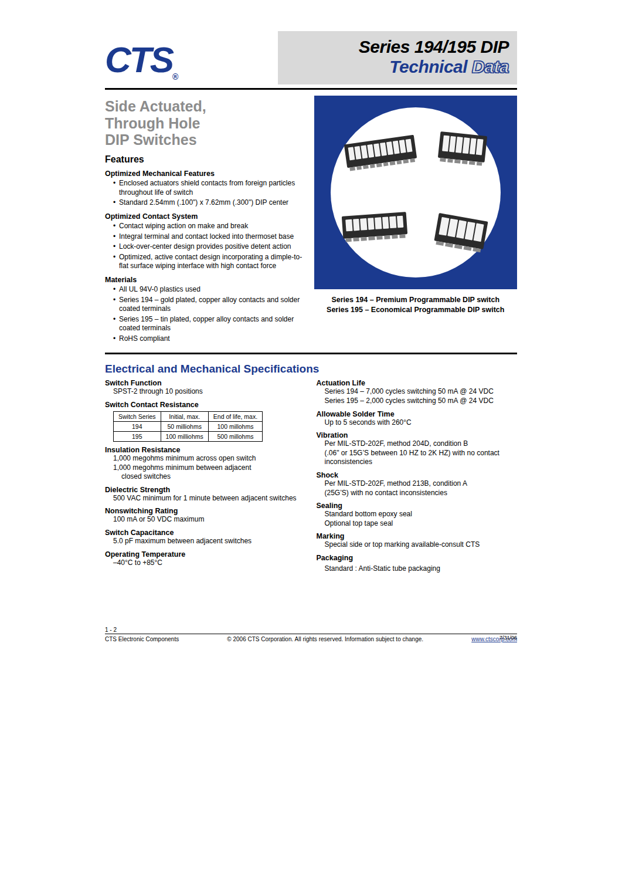CTS®
Series 194/195 DIP
Technical Data
Side Actuated,
Through Hole
DIP Switches
Features
Optimized Mechanical Features
Enclosed actuators shield contacts from foreign particles throughout life of switch
Standard 2.54mm (.100") x 7.62mm (.300") DIP center
Optimized Contact System
Contact wiping action on make and break
Integral terminal and contact locked into thermoset base
Lock-over-center design provides positive detent action
Optimized, active contact design incorporating a dimple-to-flat surface wiping interface with high contact force
Materials
All UL 94V-0 plastics used
Series 194 – gold plated, copper alloy contacts and solder coated terminals
Series 195 – tin plated, copper alloy contacts and solder coated terminals
RoHS compliant
Series 194 – Premium Programmable DIP switch
Series 195 – Economical Programmable DIP switch
Electrical and Mechanical Specifications
Switch Function
SPST-2 through 10 positions
Switch Contact Resistance
| Switch Series | Initial, max. | End of life, max. |
| --- | --- | --- |
| 194 | 50 milliohms | 100 millohms |
| 195 | 100 milliohms | 500 millohms |
Insulation Resistance
1,000 megohms minimum across open switch
1,000 megohms minimum between adjacent closed switches
Dielectric Strength
500 VAC minimum for 1 minute between adjacent switches
Nonswitching Rating
100 mA or 50 VDC maximum
Switch Capacitance
5.0 pF maximum between adjacent switches
Operating Temperature
–40°C to +85°C
Actuation Life
Series 194 – 7,000 cycles switching 50 mA @ 24 VDC
Series 195 – 2,000 cycles switching 50 mA @ 24 VDC
Allowable Solder Time
Up to 5 seconds with 260°C
Vibration
Per MIL-STD-202F, method 204D, condition B
(.06" or 15G’S between 10 HZ to 2K HZ) with no contact inconsistencies
Shock
Per MIL-STD-202F, method 213B, condition A
(25G’S) with no contact inconsistencies
Sealing
Standard bottom epoxy seal
Optional top tape seal
Marking
Special side or top marking available-consult CTS
Packaging
Standard : Anti-Static tube packaging
1 - 2
CTS Electronic Components © 2006 CTS Corporation. All rights reserved. Information subject to change. www.ctscorp.com
CTS Electronic Components x 7/31/06